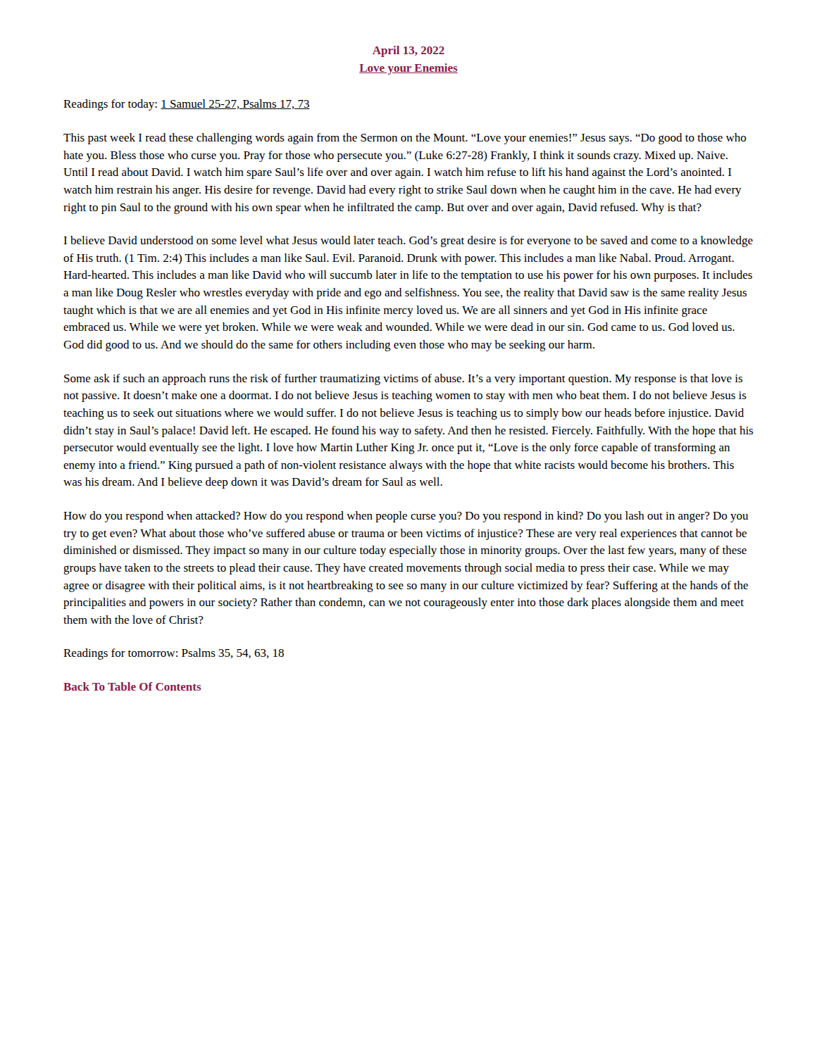April 13, 2022
Love your Enemies
Readings for today: 1 Samuel 25-27, Psalms 17, 73
This past week I read these challenging words again from the Sermon on the Mount. “Love your enemies!” Jesus says. “Do good to those who hate you. Bless those who curse you. Pray for those who persecute you.” (Luke 6:27-28) Frankly, I think it sounds crazy. Mixed up. Naive. Until I read about David. I watch him spare Saul’s life over and over again. I watch him refuse to lift his hand against the Lord’s anointed. I watch him restrain his anger. His desire for revenge. David had every right to strike Saul down when he caught him in the cave. He had every right to pin Saul to the ground with his own spear when he infiltrated the camp. But over and over again, David refused. Why is that?
I believe David understood on some level what Jesus would later teach. God’s great desire is for everyone to be saved and come to a knowledge of His truth. (1 Tim. 2:4) This includes a man like Saul. Evil. Paranoid. Drunk with power. This includes a man like Nabal. Proud. Arrogant. Hard-hearted. This includes a man like David who will succumb later in life to the temptation to use his power for his own purposes. It includes a man like Doug Resler who wrestles everyday with pride and ego and selfishness. You see, the reality that David saw is the same reality Jesus taught which is that we are all enemies and yet God in His infinite mercy loved us. We are all sinners and yet God in His infinite grace embraced us. While we were yet broken. While we were weak and wounded. While we were dead in our sin. God came to us. God loved us. God did good to us. And we should do the same for others including even those who may be seeking our harm.
Some ask if such an approach runs the risk of further traumatizing victims of abuse. It’s a very important question. My response is that love is not passive. It doesn’t make one a doormat. I do not believe Jesus is teaching women to stay with men who beat them. I do not believe Jesus is teaching us to seek out situations where we would suffer. I do not believe Jesus is teaching us to simply bow our heads before injustice. David didn’t stay in Saul’s palace! David left. He escaped. He found his way to safety. And then he resisted. Fiercely. Faithfully. With the hope that his persecutor would eventually see the light. I love how Martin Luther King Jr. once put it, “Love is the only force capable of transforming an enemy into a friend.” King pursued a path of non-violent resistance always with the hope that white racists would become his brothers. This was his dream. And I believe deep down it was David’s dream for Saul as well.
How do you respond when attacked? How do you respond when people curse you? Do you respond in kind? Do you lash out in anger? Do you try to get even? What about those who’ve suffered abuse or trauma or been victims of injustice? These are very real experiences that cannot be diminished or dismissed. They impact so many in our culture today especially those in minority groups. Over the last few years, many of these groups have taken to the streets to plead their cause. They have created movements through social media to press their case. While we may agree or disagree with their political aims, is it not heartbreaking to see so many in our culture victimized by fear? Suffering at the hands of the principalities and powers in our society? Rather than condemn, can we not courageously enter into those dark places alongside them and meet them with the love of Christ?
Readings for tomorrow: Psalms 35, 54, 63, 18
Back To Table Of Contents